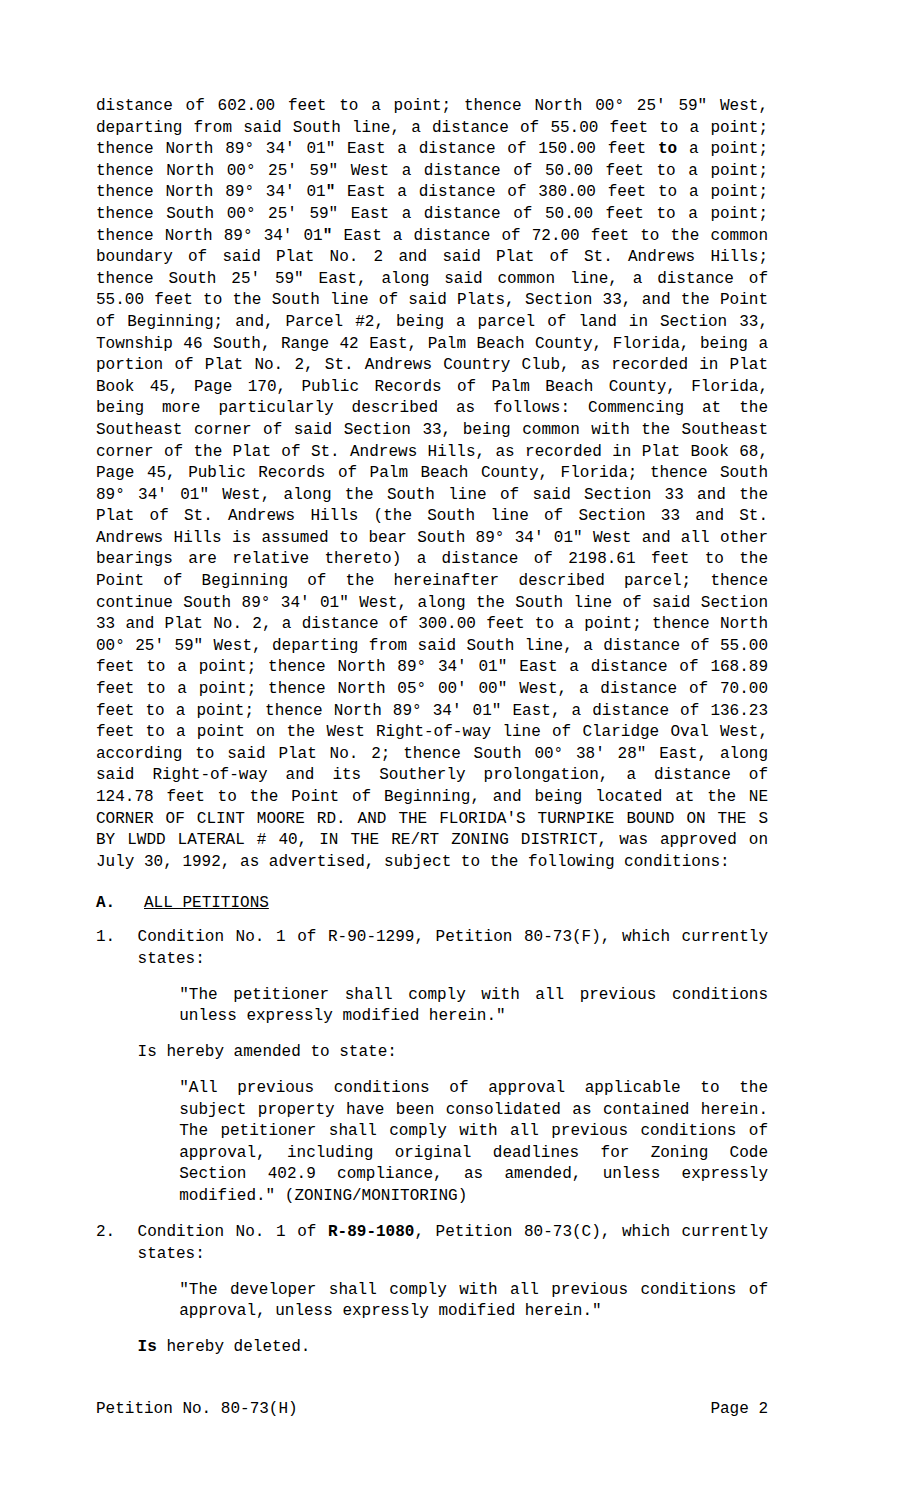distance of 602.00 feet to a point; thence North 00° 25' 59" West, departing from said South line, a distance of 55.00 feet to a point; thence North 89° 34' 01" East a distance of 150.00 feet to a point; thence North 00° 25' 59" West a distance of 50.00 feet to a point; thence North 89° 34' 01" East a distance of 380.00 feet to a point; thence South 00° 25' 59" East a distance of 50.00 feet to a point; thence North 89° 34' 01" East a distance of 72.00 feet to the common boundary of said Plat No. 2 and said Plat of St. Andrews Hills; thence South 25' 59" East, along said common line, a distance of 55.00 feet to the South line of said Plats, Section 33, and the Point of Beginning; and, Parcel #2, being a parcel of land in Section 33, Township 46 South, Range 42 East, Palm Beach County, Florida, being a portion of Plat No. 2, St. Andrews Country Club, as recorded in Plat Book 45, Page 170, Public Records of Palm Beach County, Florida, being more particularly described as follows: Commencing at the Southeast corner of said Section 33, being common with the Southeast corner of the Plat of St. Andrews Hills, as recorded in Plat Book 68, Page 45, Public Records of Palm Beach County, Florida; thence South 89° 34' 01" West, along the South line of said Section 33 and the Plat of St. Andrews Hills (the South line of Section 33 and St. Andrews Hills is assumed to bear South 89° 34' 01" West and all other bearings are relative thereto) a distance of 2198.61 feet to the Point of Beginning of the hereinafter described parcel; thence continue South 89° 34' 01" West, along the South line of said Section 33 and Plat No. 2, a distance of 300.00 feet to a point; thence North 00° 25' 59" West, departing from said South line, a distance of 55.00 feet to a point; thence North 89° 34' 01" East a distance of 168.89 feet to a point; thence North 05° 00' 00" West, a distance of 70.00 feet to a point; thence North 89° 34' 01" East, a distance of 136.23 feet to a point on the West Right-of-way line of Claridge Oval West, according to said Plat No. 2; thence South 00° 38' 28" East, along said Right-of-way and its Southerly prolongation, a distance of 124.78 feet to the Point of Beginning, and being located at the NE CORNER OF CLINT MOORE RD. AND THE FLORIDA'S TURNPIKE BOUND ON THE S BY LWDD LATERAL # 40, IN THE RE/RT ZONING DISTRICT, was approved on July 30, 1992, as advertised, subject to the following conditions:
A. ALL PETITIONS
1. Condition No. 1 of R-90-1299, Petition 80-73(F), which currently states:
"The petitioner shall comply with all previous conditions unless expressly modified herein."
Is hereby amended to state:
"All previous conditions of approval applicable to the subject property have been consolidated as contained herein. The petitioner shall comply with all previous conditions of approval, including original deadlines for Zoning Code Section 402.9 compliance, as amended, unless expressly modified." (ZONING/MONITORING)
2. Condition No. 1 of R-89-1080, Petition 80-73(C), which currently states:
"The developer shall comply with all previous conditions of approval, unless expressly modified herein."
Is hereby deleted.
Petition No. 80-73(H) Page 2